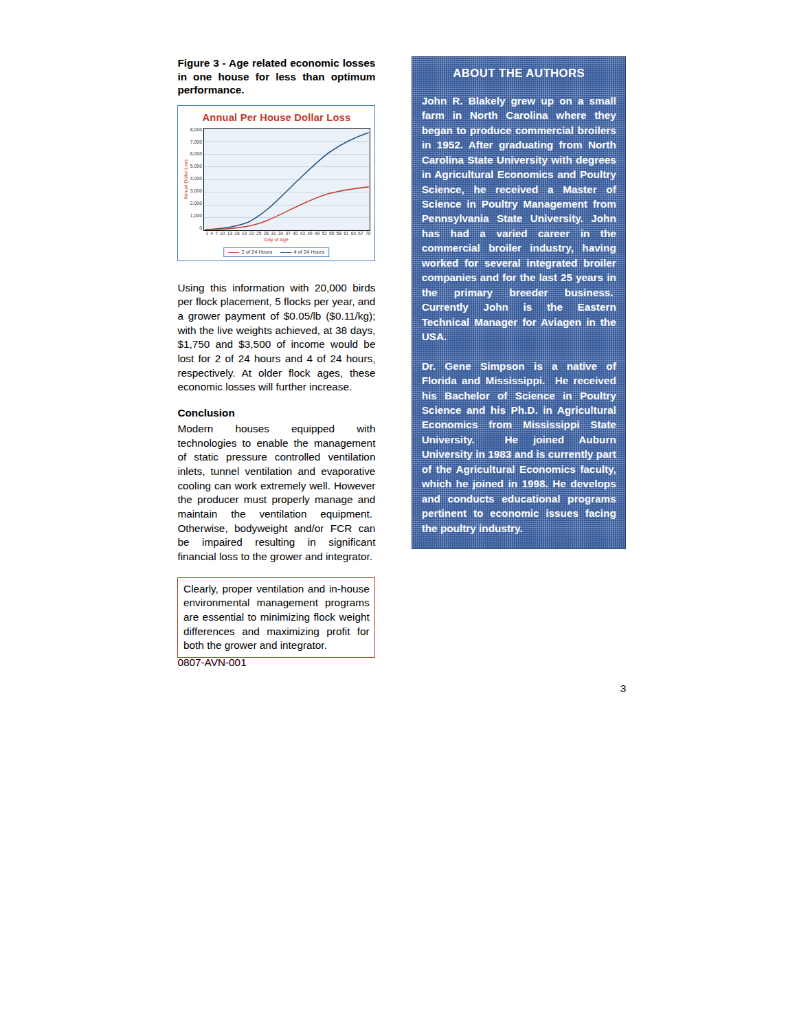Figure 3 - Age related economic losses in one house for less than optimum performance.
Annual Per House Dollar Loss
Annual Dollar Loss
8,000 7,000 6,000 5,000 4,000 3,000 2,000 1,000 0
147101316192225283134374043464952555861646770
Day of Age
2 of 24 Hours 4 of 24 Hours
Using this information with 20,000 birds per flock placement, 5 flocks per year, and a grower payment of $0.05/lb ($0.11/kg); with the live weights achieved, at 38 days, $1,750 and $3,500 of income would be lost for 2 of 24 hours and 4 of 24 hours, respectively. At older flock ages, these economic losses will further increase.
Conclusion
Modern houses equipped with technologies to enable the management of static pressure controlled ventilation inlets, tunnel ventilation and evaporative cooling can work extremely well. However the producer must properly manage and maintain the ventilation equipment. Otherwise, bodyweight and/or FCR can be impaired resulting in significant financial loss to the grower and integrator.
Clearly, proper ventilation and in-house environmental management programs are essential to minimizing flock weight differences and maximizing profit for both the grower and integrator.
ABOUT THE AUTHORS
John R. Blakely grew up on a small farm in North Carolina where they began to produce commercial broilers in 1952. After graduating from North Carolina State University with degrees in Agricultural Economics and Poultry Science, he received a Master of Science in Poultry Management from Pennsylvania State University. John has had a varied career in the commercial broiler industry, having worked for several integrated broiler companies and for the last 25 years in the primary breeder business. Currently John is the Eastern Technical Manager for Aviagen in the USA.
Dr. Gene Simpson is a native of Florida and Mississippi. He received his Bachelor of Science in Poultry Science and his Ph.D. in Agricultural Economics from Mississippi State University. He joined Auburn University in 1983 and is currently part of the Agricultural Economics faculty, which he joined in 1998. He develops and conducts educational programs pertinent to economic issues facing the poultry industry.
0807-AVN-001
3